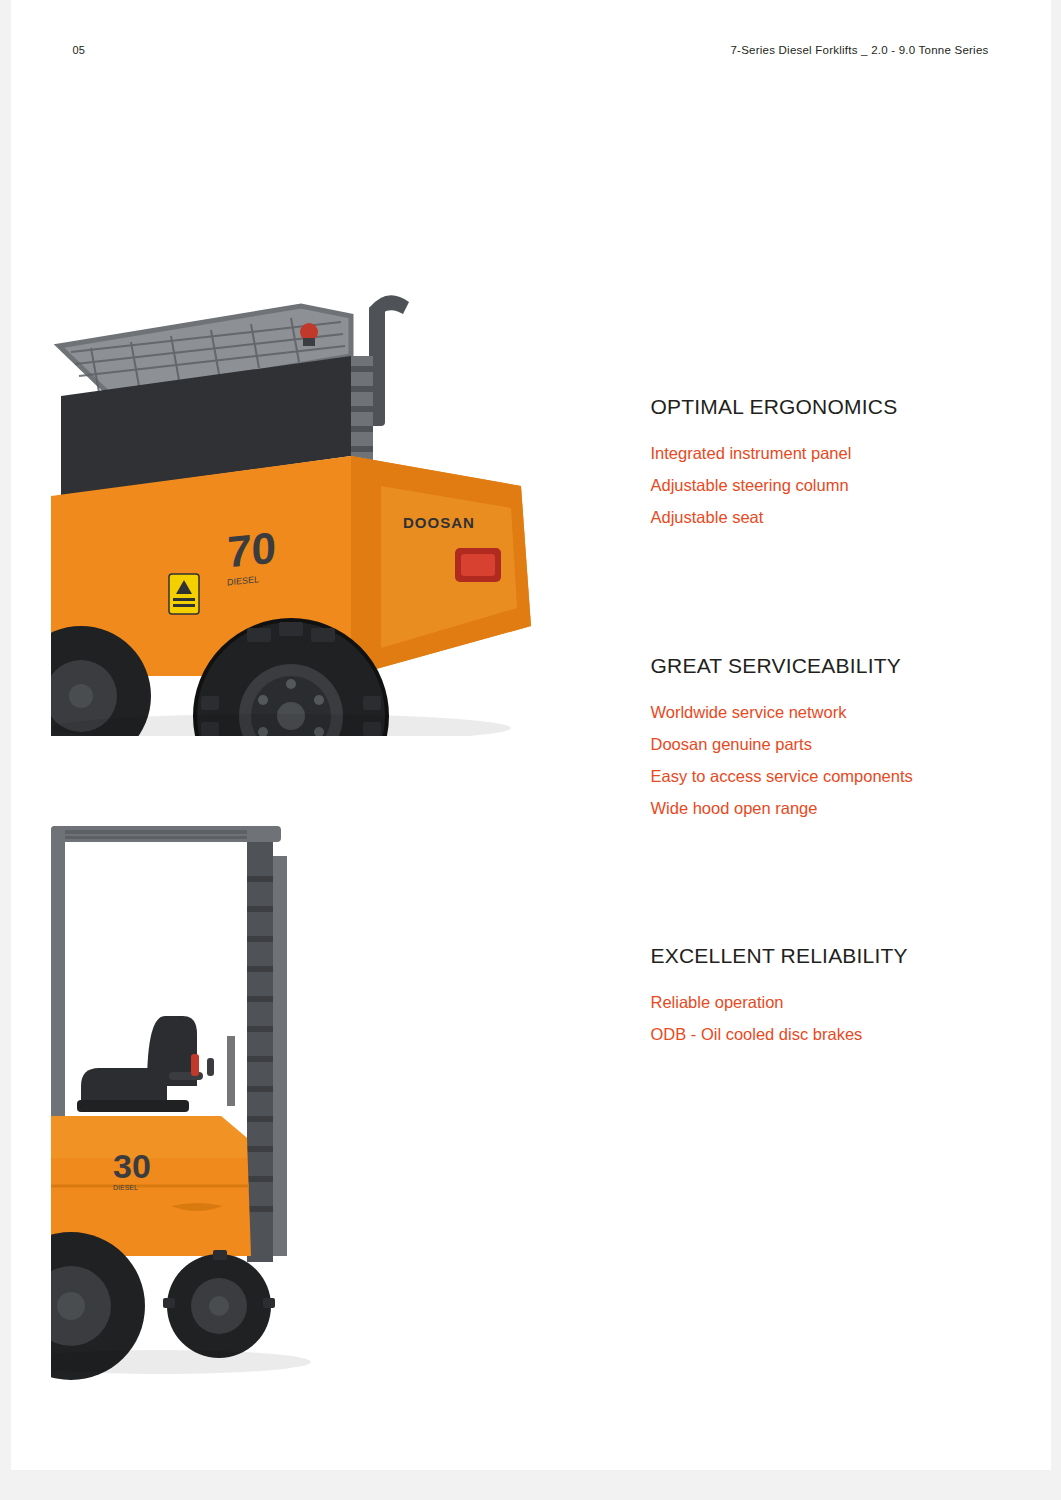05 7-Series Diesel Forklifts _ 2.0 - 9.0 Tonne Series
Doosan 70 diesel forklift, rear three-quarter view 70 DIESEL DOOSAN
Doosan 30 diesel forklift, side view 30 DIESEL
OPTIMAL ERGONOMICS
Integrated instrument panel
Adjustable steering column
Adjustable seat
GREAT SERVICEABILITY
Worldwide service network
Doosan genuine parts
Easy to access service components
Wide hood open range
EXCELLENT RELIABILITY
Reliable operation
ODB - Oil cooled disc brakes